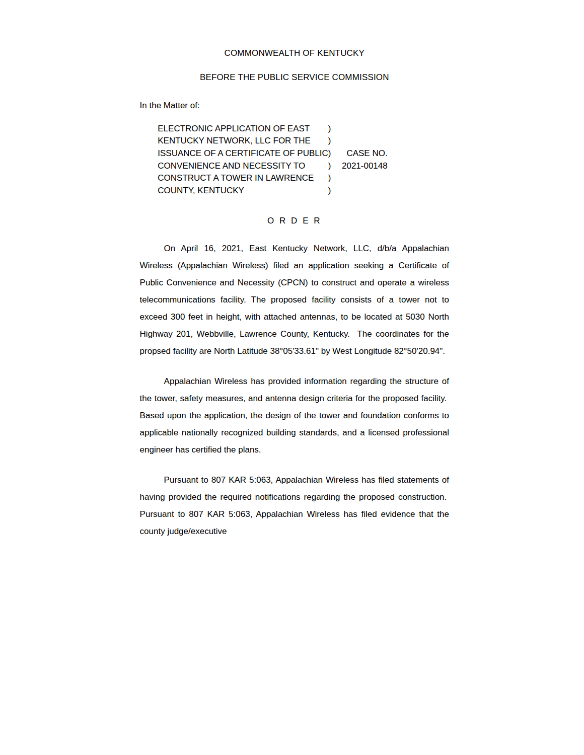COMMONWEALTH OF KENTUCKY
BEFORE THE PUBLIC SERVICE COMMISSION
In the Matter of:
| ELECTRONIC APPLICATION OF EAST | ) | |
| KENTUCKY NETWORK, LLC FOR THE | ) | |
| ISSUANCE OF A CERTIFICATE OF PUBLIC | ) | CASE NO. |
| CONVENIENCE AND NECESSITY TO | ) | 2021-00148 |
| CONSTRUCT A TOWER IN LAWRENCE | ) | |
| COUNTY, KENTUCKY | ) | |
O R D E R
On April 16, 2021, East Kentucky Network, LLC, d/b/a Appalachian Wireless (Appalachian Wireless) filed an application seeking a Certificate of Public Convenience and Necessity (CPCN) to construct and operate a wireless telecommunications facility. The proposed facility consists of a tower not to exceed 300 feet in height, with attached antennas, to be located at 5030 North Highway 201, Webbville, Lawrence County, Kentucky. The coordinates for the propsed facility are North Latitude 38°05'33.61" by West Longitude 82°50'20.94".
Appalachian Wireless has provided information regarding the structure of the tower, safety measures, and antenna design criteria for the proposed facility. Based upon the application, the design of the tower and foundation conforms to applicable nationally recognized building standards, and a licensed professional engineer has certified the plans.
Pursuant to 807 KAR 5:063, Appalachian Wireless has filed statements of having provided the required notifications regarding the proposed construction. Pursuant to 807 KAR 5:063, Appalachian Wireless has filed evidence that the county judge/executive